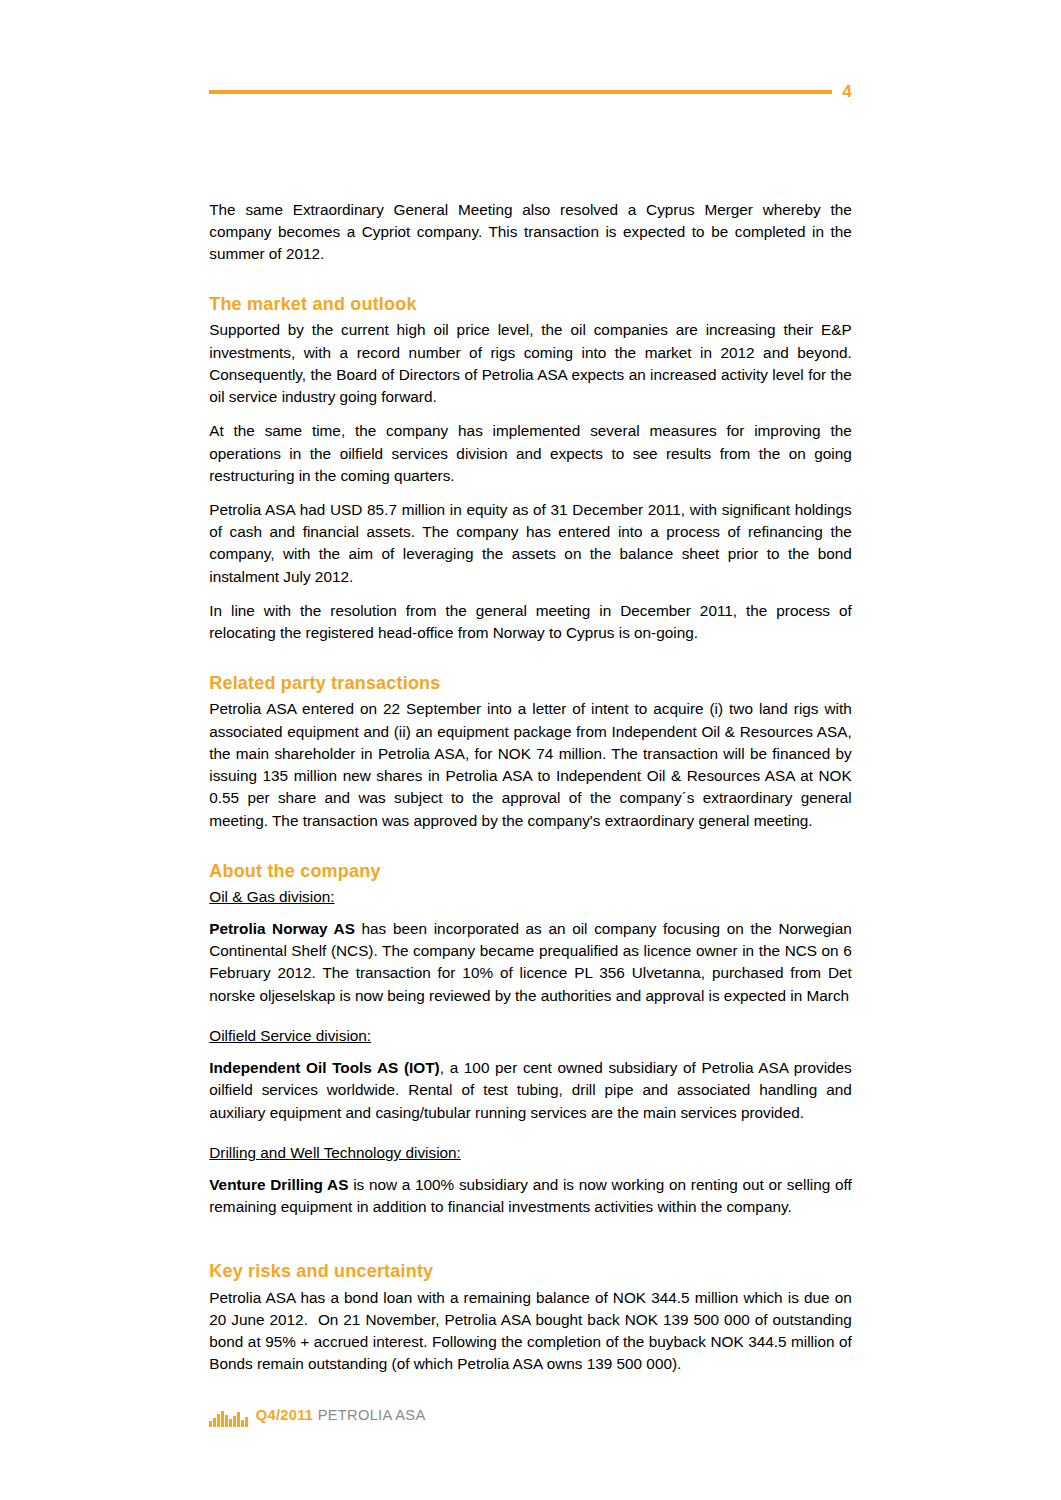4
The same Extraordinary General Meeting also resolved a Cyprus Merger whereby the company becomes a Cypriot company. This transaction is expected to be completed in the summer of 2012.
The market and outlook
Supported by the current high oil price level, the oil companies are increasing their E&P investments, with a record number of rigs coming into the market in 2012 and beyond. Consequently, the Board of Directors of Petrolia ASA expects an increased activity level for the oil service industry going forward.
At the same time, the company has implemented several measures for improving the operations in the oilfield services division and expects to see results from the on going restructuring in the coming quarters.
Petrolia ASA had USD 85.7 million in equity as of 31 December 2011, with significant holdings of cash and financial assets. The company has entered into a process of refinancing the company, with the aim of leveraging the assets on the balance sheet prior to the bond instalment July 2012.
In line with the resolution from the general meeting in December 2011, the process of relocating the registered head-office from Norway to Cyprus is on-going.
Related party transactions
Petrolia ASA entered on 22 September into a letter of intent to acquire (i) two land rigs with associated equipment and (ii) an equipment package from Independent Oil & Resources ASA, the main shareholder in Petrolia ASA, for NOK 74 million. The transaction will be financed by issuing 135 million new shares in Petrolia ASA to Independent Oil & Resources ASA at NOK 0.55 per share and was subject to the approval of the company´s extraordinary general meeting. The transaction was approved by the company's extraordinary general meeting.
About the company
Oil & Gas division:
Petrolia Norway AS has been incorporated as an oil company focusing on the Norwegian Continental Shelf (NCS). The company became prequalified as licence owner in the NCS on 6 February 2012. The transaction for 10% of licence PL 356 Ulvetanna, purchased from Det norske oljeselskap is now being reviewed by the authorities and approval is expected in March
Oilfield Service division:
Independent Oil Tools AS (IOT), a 100 per cent owned subsidiary of Petrolia ASA provides oilfield services worldwide. Rental of test tubing, drill pipe and associated handling and auxiliary equipment and casing/tubular running services are the main services provided.
Drilling and Well Technology division:
Venture Drilling AS is now a 100% subsidiary and is now working on renting out or selling off remaining equipment in addition to financial investments activities within the company.
Key risks and uncertainty
Petrolia ASA has a bond loan with a remaining balance of NOK 344.5 million which is due on 20 June 2012. On 21 November, Petrolia ASA bought back NOK 139 500 000 of outstanding bond at 95% + accrued interest. Following the completion of the buyback NOK 344.5 million of Bonds remain outstanding (of which Petrolia ASA owns 139 500 000).
Q4/2011 PETROLIA ASA